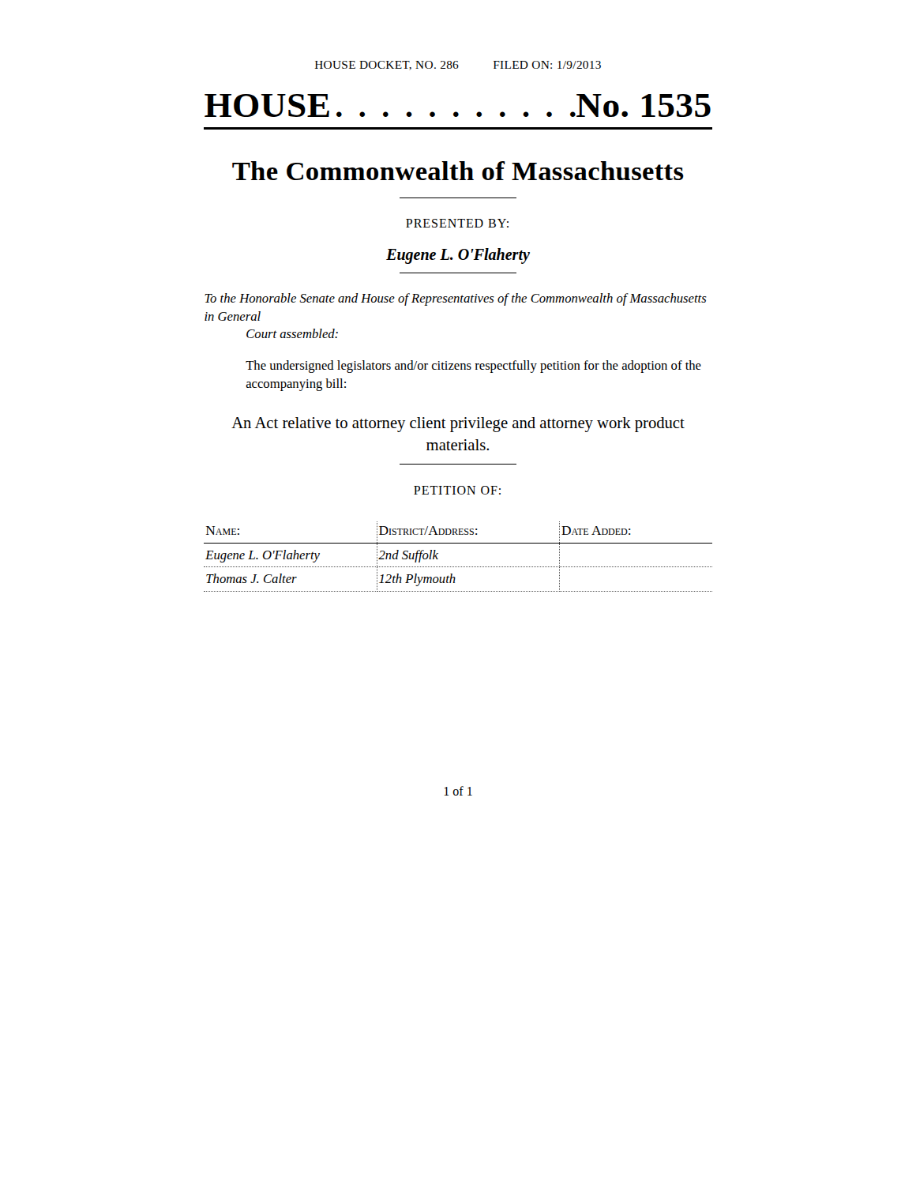HOUSE DOCKET, NO. 286 FILED ON: 1/9/2013
HOUSE . . . . . . . . . . . . . . . . No. 1535
The Commonwealth of Massachusetts
PRESENTED BY:
Eugene L. O'Flaherty
To the Honorable Senate and House of Representatives of the Commonwealth of Massachusetts in General Court assembled:
The undersigned legislators and/or citizens respectfully petition for the adoption of the accompanying bill:
An Act relative to attorney client privilege and attorney work product materials.
PETITION OF:
| Name: | District/Address: | Date Added: |
| --- | --- | --- |
| Eugene L. O'Flaherty | 2nd Suffolk | |
| Thomas J. Calter | 12th Plymouth | |
1 of 1